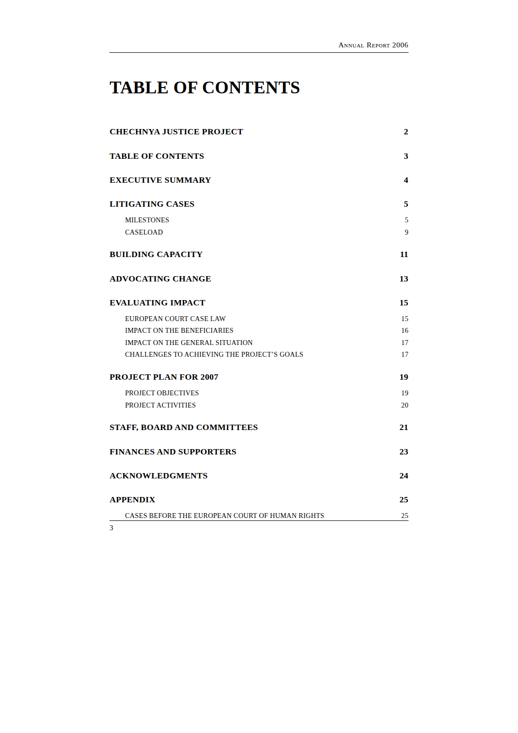Annual Report 2006
TABLE OF CONTENTS
| CHECHNYA JUSTICE PROJECT | 2 |
| TABLE OF CONTENTS | 3 |
| EXECUTIVE SUMMARY | 4 |
| LITIGATING CASES | 5 |
| MILESTONES | 5 |
| CASELOAD | 9 |
| BUILDING CAPACITY | 11 |
| ADVOCATING CHANGE | 13 |
| EVALUATING IMPACT | 15 |
| EUROPEAN COURT CASE LAW | 15 |
| IMPACT ON THE BENEFICIARIES | 16 |
| IMPACT ON THE GENERAL SITUATION | 17 |
| CHALLENGES TO ACHIEVING THE PROJECT’S GOALS | 17 |
| PROJECT PLAN FOR 2007 | 19 |
| PROJECT OBJECTIVES | 19 |
| PROJECT ACTIVITIES | 20 |
| STAFF, BOARD AND COMMITTEES | 21 |
| FINANCES AND SUPPORTERS | 23 |
| ACKNOWLEDGMENTS | 24 |
| APPENDIX | 25 |
| CASES BEFORE THE EUROPEAN COURT OF HUMAN RIGHTS | 25 |
3